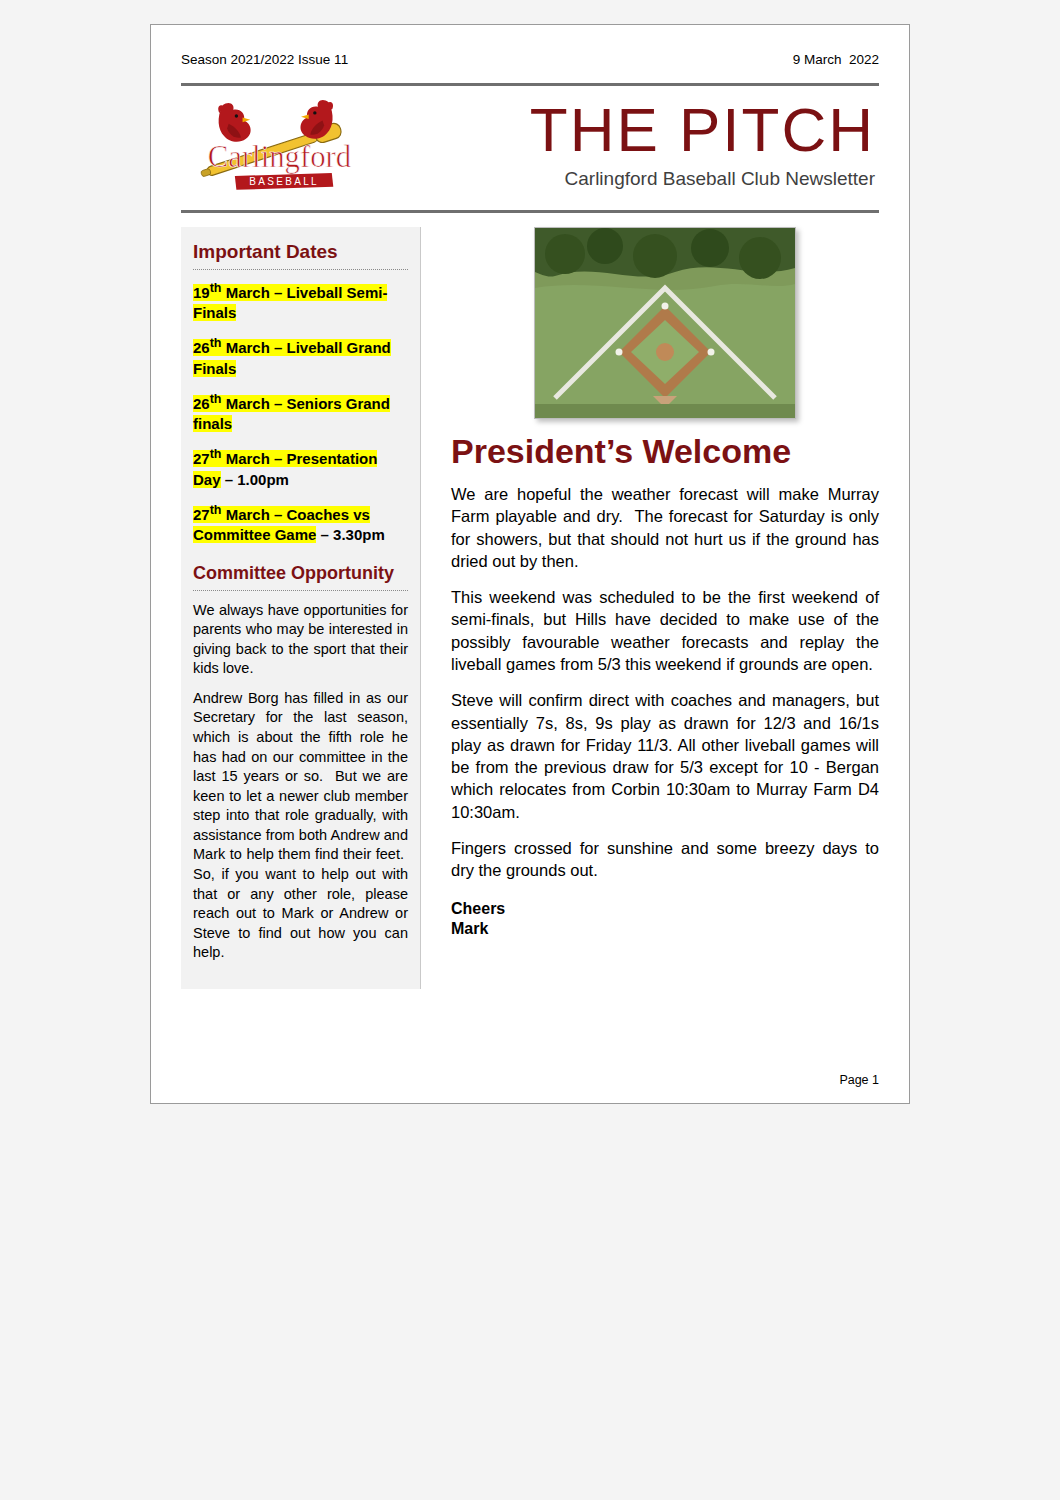Season 2021/2022 Issue 11 9 March 2022
Carlingford BASEBALL
THE PITCH
Carlingford Baseball Club Newsletter
Important Dates
19th March – Liveball Semi-Finals
26th March – Liveball Grand Finals
26th March – Seniors Grand finals
27th March – Presentation Day – 1.00pm
27th March – Coaches vs Committee Game – 3.30pm
Committee Opportunity
We always have opportunities for parents who may be interested in giving back to the sport that their kids love.
Andrew Borg has filled in as our Secretary for the last season, which is about the fifth role he has had on our committee in the last 15 years or so. But we are keen to let a newer club member step into that role gradually, with assistance from both Andrew and Mark to help them find their feet. So, if you want to help out with that or any other role, please reach out to Mark or Andrew or Steve to find out how you can help.
President’s Welcome
We are hopeful the weather forecast will make Murray Farm playable and dry. The forecast for Saturday is only for showers, but that should not hurt us if the ground has dried out by then.
This weekend was scheduled to be the first weekend of semi-finals, but Hills have decided to make use of the possibly favourable weather forecasts and replay the liveball games from 5/3 this weekend if grounds are open.
Steve will confirm direct with coaches and managers, but essentially 7s, 8s, 9s play as drawn for 12/3 and 16/1s play as drawn for Friday 11/3. All other liveball games will be from the previous draw for 5/3 except for 10 - Bergan which relocates from Corbin 10:30am to Murray Farm D4 10:30am.
Fingers crossed for sunshine and some breezy days to dry the grounds out.
Cheers
Mark
Page 1